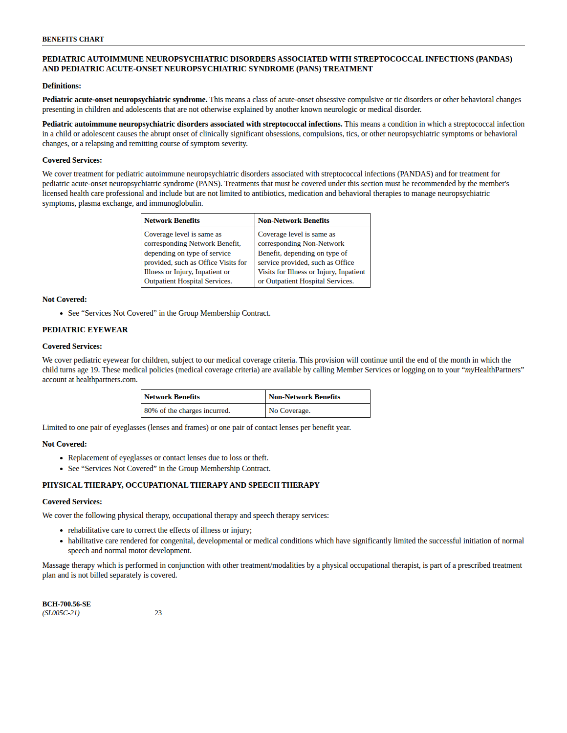BENEFITS CHART
PEDIATRIC AUTOIMMUNE NEUROPSYCHIATRIC DISORDERS ASSOCIATED WITH STREPTOCOCCAL INFECTIONS (PANDAS) AND PEDIATRIC ACUTE-ONSET NEUROPSYCHIATRIC SYNDROME (PANS) TREATMENT
Definitions:
Pediatric acute-onset neuropsychiatric syndrome. This means a class of acute-onset obsessive compulsive or tic disorders or other behavioral changes presenting in children and adolescents that are not otherwise explained by another known neurologic or medical disorder.
Pediatric autoimmune neuropsychiatric disorders associated with streptococcal infections. This means a condition in which a streptococcal infection in a child or adolescent causes the abrupt onset of clinically significant obsessions, compulsions, tics, or other neuropsychiatric symptoms or behavioral changes, or a relapsing and remitting course of symptom severity.
Covered Services:
We cover treatment for pediatric autoimmune neuropsychiatric disorders associated with streptococcal infections (PANDAS) and for treatment for pediatric acute-onset neuropsychiatric syndrome (PANS). Treatments that must be covered under this section must be recommended by the member's licensed health care professional and include but are not limited to antibiotics, medication and behavioral therapies to manage neuropsychiatric symptoms, plasma exchange, and immunoglobulin.
| Network Benefits | Non-Network Benefits |
| --- | --- |
| Coverage level is same as corresponding Network Benefit, depending on type of service provided, such as Office Visits for Illness or Injury, Inpatient or Outpatient Hospital Services. | Coverage level is same as corresponding Non-Network Benefit, depending on type of service provided, such as Office Visits for Illness or Injury, Inpatient or Outpatient Hospital Services. |
Not Covered:
See “Services Not Covered” in the Group Membership Contract.
PEDIATRIC EYEWEAR
Covered Services:
We cover pediatric eyewear for children, subject to our medical coverage criteria. This provision will continue until the end of the month in which the child turns age 19. These medical policies (medical coverage criteria) are available by calling Member Services or logging on to your “my HealthPartners” account at healthpartners.com.
| Network Benefits | Non-Network Benefits |
| --- | --- |
| 80% of the charges incurred. | No Coverage. |
Limited to one pair of eyeglasses (lenses and frames) or one pair of contact lenses per benefit year.
Not Covered:
Replacement of eyeglasses or contact lenses due to loss or theft.
See “Services Not Covered” in the Group Membership Contract.
PHYSICAL THERAPY, OCCUPATIONAL THERAPY AND SPEECH THERAPY
Covered Services:
We cover the following physical therapy, occupational therapy and speech therapy services:
rehabilitative care to correct the effects of illness or injury;
habilitative care rendered for congenital, developmental or medical conditions which have significantly limited the successful initiation of normal speech and normal motor development.
Massage therapy which is performed in conjunction with other treatment/modalities by a physical occupational therapist, is part of a prescribed treatment plan and is not billed separately is covered.
BCH-700.56-SE
(SL005C-21) 23